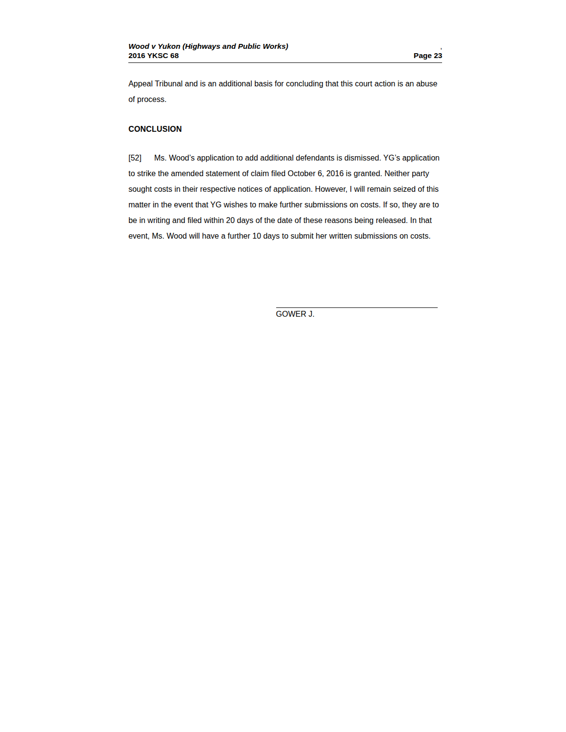Wood v Yukon (Highways and Public Works),
2016 YKSC 68 Page 23
Appeal Tribunal and is an additional basis for concluding that this court action is an abuse of process.
CONCLUSION
[52] Ms. Wood’s application to add additional defendants is dismissed. YG’s application to strike the amended statement of claim filed October 6, 2016 is granted. Neither party sought costs in their respective notices of application. However, I will remain seized of this matter in the event that YG wishes to make further submissions on costs. If so, they are to be in writing and filed within 20 days of the date of these reasons being released. In that event, Ms. Wood will have a further 10 days to submit her written submissions on costs.
GOWER J.